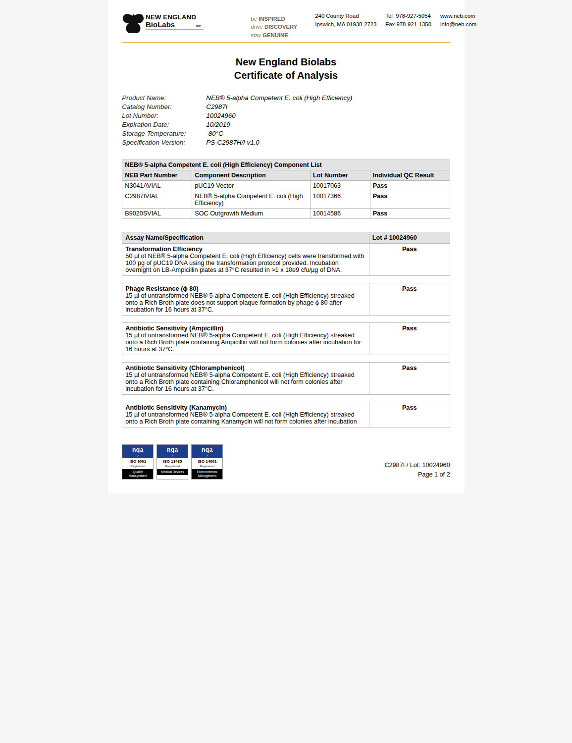NEW ENGLAND BioLabs Inc.
be INSPIRED
drive DISCOVERY
stay GENUINE
240 County Road
Ipswich, MA 01938-2723
Tel 978-927-5054
Fax 978-921-1350
www.neb.com
info@neb.com
New England Biolabs Certificate of Analysis
| Product Name: | NEB® 5-alpha Competent E. coli (High Efficiency) |
| Catalog Number: | C2987I |
| Lot Number: | 10024960 |
| Expiration Date: | 10/2019 |
| Storage Temperature: | -80°C |
| Specification Version: | PS-C2987H/I v1.0 |
| NEB® 5-alpha Competent E. coli (High Efficiency) Component List |
| --- |
| NEB Part Number | Component Description | Lot Number | Individual QC Result |
| N3041AVIAL | pUC19 Vector | 10017063 | Pass |
| C2987IVIAL | NEB® 5-alpha Competent E. coli (High Efficiency) | 10017366 | Pass |
| B9020SVIAL | SOC Outgrowth Medium | 10014586 | Pass |
| Assay Name/Specification | Lot # 10024960 |
| --- | --- |
| Transformation Efficiency 50 µl of NEB® 5-alpha Competent E. coli (High Efficiency) cells were transformed with 100 pg of pUC19 DNA using the transformation protocol provided. Incubation overnight on LB-Ampicillin plates at 37°C resulted in >1 x 10e9 cfu/µg of DNA. | Pass |
| Phage Resistance (ϕ 80) 15 µl of untransformed NEB® 5-alpha Competent E. coli (High Efficiency) streaked onto a Rich Broth plate does not support plaque formation by phage ϕ 80 after incubation for 16 hours at 37°C. | Pass |
| Antibiotic Sensitivity (Ampicillin) 15 µl of untransformed NEB® 5-alpha Competent E. coli (High Efficiency) streaked onto a Rich Broth plate containing Ampicillin will not form colonies after incubation for 16 hours at 37°C. | Pass |
| Antibiotic Sensitivity (Chloramphenicol) 15 µl of untransformed NEB® 5-alpha Competent E. coli (High Efficiency) streaked onto a Rich Broth plate containing Chloramphenicol will not form colonies after incubation for 16 hours at 37°C. | Pass |
| Antibiotic Sensitivity (Kanamycin) 15 µl of untransformed NEB® 5-alpha Competent E. coli (High Efficiency) streaked onto a Rich Broth plate containing Kanamycin will not form colonies after incubation | Pass |
nqa✓
ISO 9001
Registered
Quality
Management
nqa✓
ISO 13485
Registered
Medical Devices
nqa✓
ISO 14001
Registered
Environmental
Management
C2987I / Lot: 10024960
Page 1 of 2